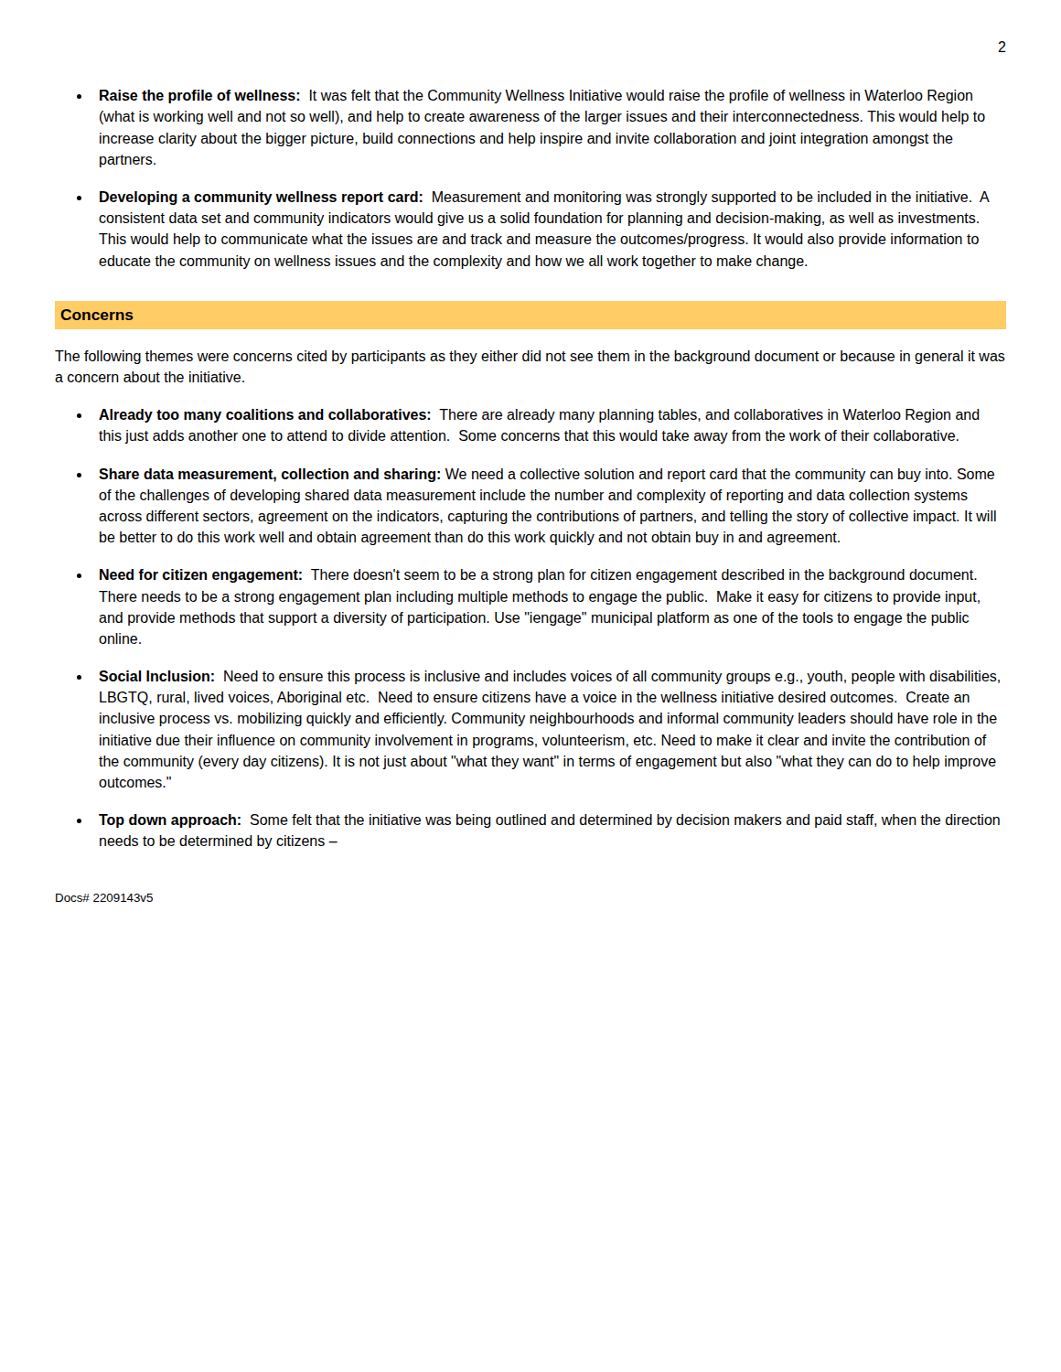2
Raise the profile of wellness: It was felt that the Community Wellness Initiative would raise the profile of wellness in Waterloo Region (what is working well and not so well), and help to create awareness of the larger issues and their interconnectedness. This would help to increase clarity about the bigger picture, build connections and help inspire and invite collaboration and joint integration amongst the partners.
Developing a community wellness report card: Measurement and monitoring was strongly supported to be included in the initiative. A consistent data set and community indicators would give us a solid foundation for planning and decision-making, as well as investments. This would help to communicate what the issues are and track and measure the outcomes/progress. It would also provide information to educate the community on wellness issues and the complexity and how we all work together to make change.
Concerns
The following themes were concerns cited by participants as they either did not see them in the background document or because in general it was a concern about the initiative.
Already too many coalitions and collaboratives: There are already many planning tables, and collaboratives in Waterloo Region and this just adds another one to attend to divide attention. Some concerns that this would take away from the work of their collaborative.
Share data measurement, collection and sharing: We need a collective solution and report card that the community can buy into. Some of the challenges of developing shared data measurement include the number and complexity of reporting and data collection systems across different sectors, agreement on the indicators, capturing the contributions of partners, and telling the story of collective impact. It will be better to do this work well and obtain agreement than do this work quickly and not obtain buy in and agreement.
Need for citizen engagement: There doesn't seem to be a strong plan for citizen engagement described in the background document. There needs to be a strong engagement plan including multiple methods to engage the public. Make it easy for citizens to provide input, and provide methods that support a diversity of participation. Use "iengage" municipal platform as one of the tools to engage the public online.
Social Inclusion: Need to ensure this process is inclusive and includes voices of all community groups e.g., youth, people with disabilities, LBGTQ, rural, lived voices, Aboriginal etc. Need to ensure citizens have a voice in the wellness initiative desired outcomes. Create an inclusive process vs. mobilizing quickly and efficiently. Community neighbourhoods and informal community leaders should have role in the initiative due their influence on community involvement in programs, volunteerism, etc. Need to make it clear and invite the contribution of the community (every day citizens). It is not just about "what they want" in terms of engagement but also "what they can do to help improve outcomes."
Top down approach: Some felt that the initiative was being outlined and determined by decision makers and paid staff, when the direction needs to be determined by citizens –
Docs# 2209143v5